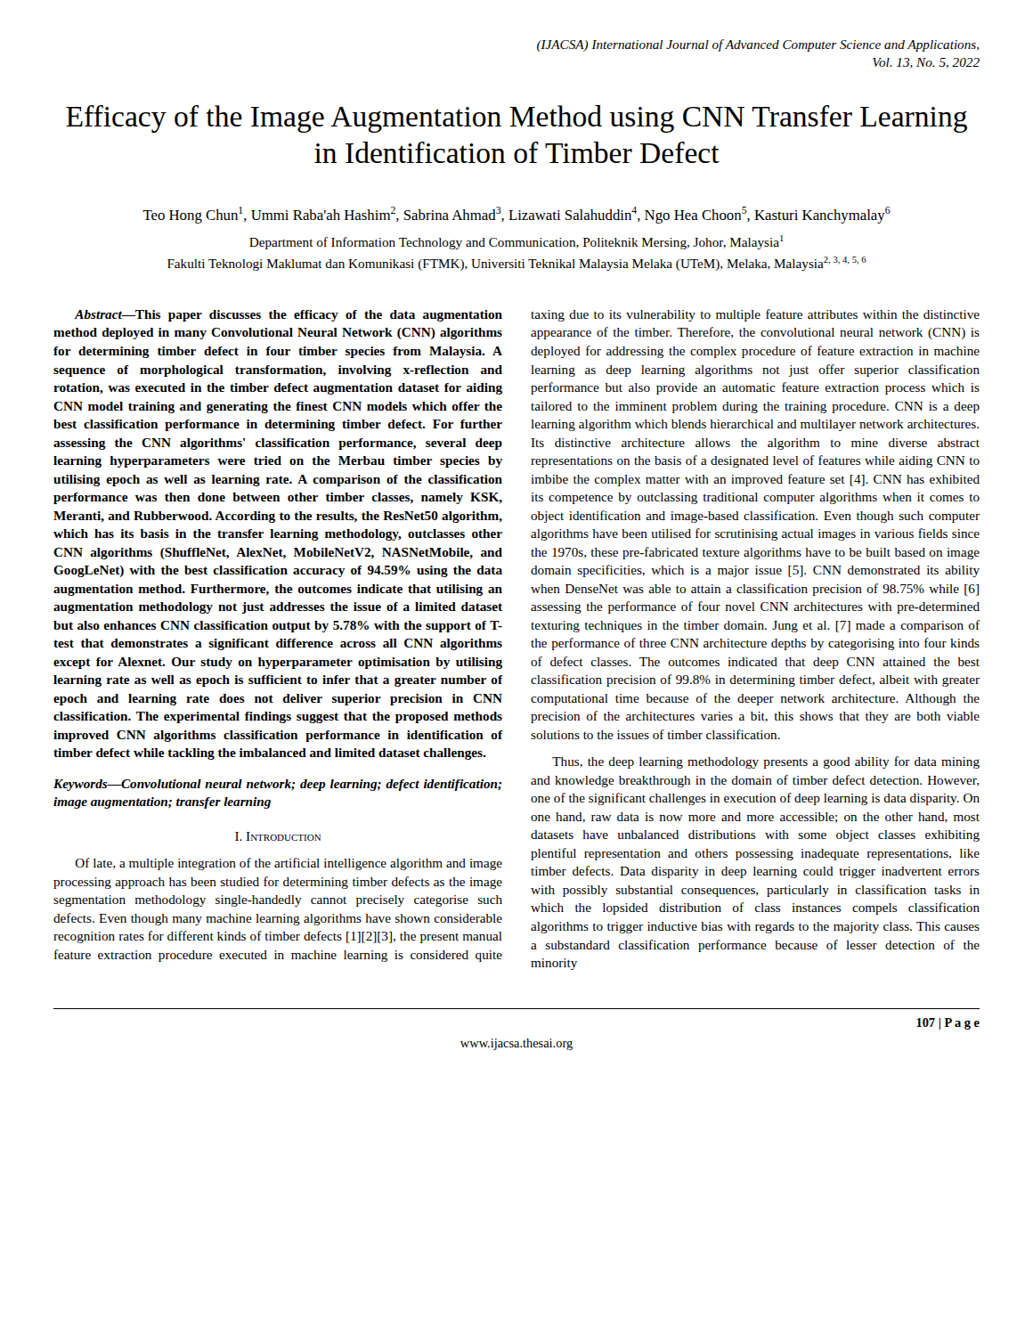(IJACSA) International Journal of Advanced Computer Science and Applications,
Vol. 13, No. 5, 2022
Efficacy of the Image Augmentation Method using CNN Transfer Learning in Identification of Timber Defect
Teo Hong Chun1, Ummi Raba'ah Hashim2, Sabrina Ahmad3, Lizawati Salahuddin4, Ngo Hea Choon5, Kasturi Kanchymalay6
Department of Information Technology and Communication, Politeknik Mersing, Johor, Malaysia1
Fakulti Teknologi Maklumat dan Komunikasi (FTMK), Universiti Teknikal Malaysia Melaka (UTeM), Melaka, Malaysia2, 3, 4, 5, 6
Abstract—This paper discusses the efficacy of the data augmentation method deployed in many Convolutional Neural Network (CNN) algorithms for determining timber defect in four timber species from Malaysia. A sequence of morphological transformation, involving x-reflection and rotation, was executed in the timber defect augmentation dataset for aiding CNN model training and generating the finest CNN models which offer the best classification performance in determining timber defect. For further assessing the CNN algorithms' classification performance, several deep learning hyperparameters were tried on the Merbau timber species by utilising epoch as well as learning rate. A comparison of the classification performance was then done between other timber classes, namely KSK, Meranti, and Rubberwood. According to the results, the ResNet50 algorithm, which has its basis in the transfer learning methodology, outclasses other CNN algorithms (ShuffleNet, AlexNet, MobileNetV2, NASNetMobile, and GoogLeNet) with the best classification accuracy of 94.59% using the data augmentation method. Furthermore, the outcomes indicate that utilising an augmentation methodology not just addresses the issue of a limited dataset but also enhances CNN classification output by 5.78% with the support of T-test that demonstrates a significant difference across all CNN algorithms except for Alexnet. Our study on hyperparameter optimisation by utilising learning rate as well as epoch is sufficient to infer that a greater number of epoch and learning rate does not deliver superior precision in CNN classification. The experimental findings suggest that the proposed methods improved CNN algorithms classification performance in identification of timber defect while tackling the imbalanced and limited dataset challenges.
Keywords—Convolutional neural network; deep learning; defect identification; image augmentation; transfer learning
I. Introduction
Of late, a multiple integration of the artificial intelligence algorithm and image processing approach has been studied for determining timber defects as the image segmentation methodology single-handedly cannot precisely categorise such defects. Even though many machine learning algorithms have shown considerable recognition rates for different kinds of timber defects [1][2][3], the present manual feature extraction procedure executed in machine learning is considered quite taxing due to its vulnerability to multiple feature attributes within the distinctive appearance of the timber. Therefore, the convolutional neural network (CNN) is deployed for addressing the complex procedure of feature extraction in machine learning as deep learning algorithms not just offer superior classification performance but also provide an automatic feature extraction process which is tailored to the imminent problem during the training procedure. CNN is a deep learning algorithm which blends hierarchical and multilayer network architectures. Its distinctive architecture allows the algorithm to mine diverse abstract representations on the basis of a designated level of features while aiding CNN to imbibe the complex matter with an improved feature set [4]. CNN has exhibited its competence by outclassing traditional computer algorithms when it comes to object identification and image-based classification. Even though such computer algorithms have been utilised for scrutinising actual images in various fields since the 1970s, these pre-fabricated texture algorithms have to be built based on image domain specificities, which is a major issue [5]. CNN demonstrated its ability when DenseNet was able to attain a classification precision of 98.75% while [6] assessing the performance of four novel CNN architectures with pre-determined texturing techniques in the timber domain. Jung et al. [7] made a comparison of the performance of three CNN architecture depths by categorising into four kinds of defect classes. The outcomes indicated that deep CNN attained the best classification precision of 99.8% in determining timber defect, albeit with greater computational time because of the deeper network architecture. Although the precision of the architectures varies a bit, this shows that they are both viable solutions to the issues of timber classification.
Thus, the deep learning methodology presents a good ability for data mining and knowledge breakthrough in the domain of timber defect detection. However, one of the significant challenges in execution of deep learning is data disparity. On one hand, raw data is now more and more accessible; on the other hand, most datasets have unbalanced distributions with some object classes exhibiting plentiful representation and others possessing inadequate representations, like timber defects. Data disparity in deep learning could trigger inadvertent errors with possibly substantial consequences, particularly in classification tasks in which the lopsided distribution of class instances compels classification algorithms to trigger inductive bias with regards to the majority class. This causes a substandard classification performance because of lesser detection of the minority
107 | P a g e
www.ijacsa.thesai.org